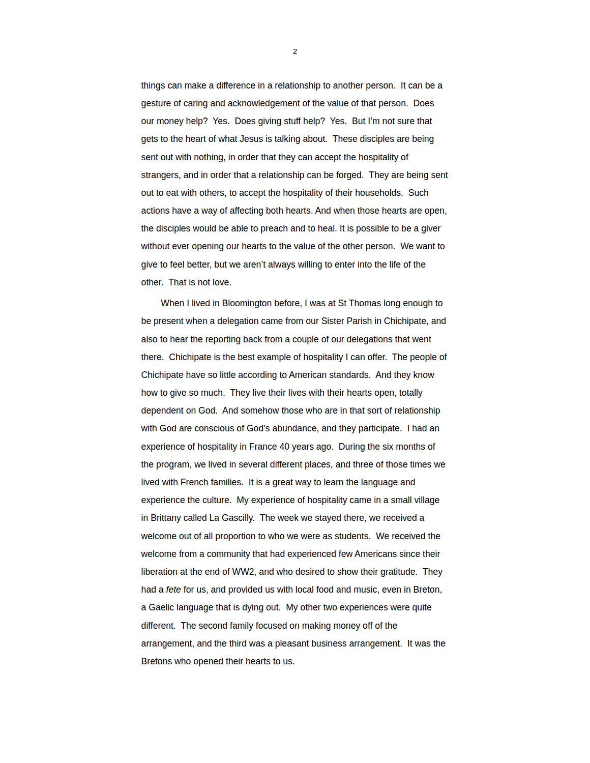2
things can make a difference in a relationship to another person. It can be a gesture of caring and acknowledgement of the value of that person. Does our money help? Yes. Does giving stuff help? Yes. But I’m not sure that gets to the heart of what Jesus is talking about. These disciples are being sent out with nothing, in order that they can accept the hospitality of strangers, and in order that a relationship can be forged. They are being sent out to eat with others, to accept the hospitality of their households. Such actions have a way of affecting both hearts. And when those hearts are open, the disciples would be able to preach and to heal. It is possible to be a giver without ever opening our hearts to the value of the other person. We want to give to feel better, but we aren’t always willing to enter into the life of the other. That is not love.
When I lived in Bloomington before, I was at St Thomas long enough to be present when a delegation came from our Sister Parish in Chichipate, and also to hear the reporting back from a couple of our delegations that went there. Chichipate is the best example of hospitality I can offer. The people of Chichipate have so little according to American standards. And they know how to give so much. They live their lives with their hearts open, totally dependent on God. And somehow those who are in that sort of relationship with God are conscious of God’s abundance, and they participate. I had an experience of hospitality in France 40 years ago. During the six months of the program, we lived in several different places, and three of those times we lived with French families. It is a great way to learn the language and experience the culture. My experience of hospitality came in a small village in Brittany called La Gascilly. The week we stayed there, we received a welcome out of all proportion to who we were as students. We received the welcome from a community that had experienced few Americans since their liberation at the end of WW2, and who desired to show their gratitude. They had a fete for us, and provided us with local food and music, even in Breton, a Gaelic language that is dying out. My other two experiences were quite different. The second family focused on making money off of the arrangement, and the third was a pleasant business arrangement. It was the Bretons who opened their hearts to us.